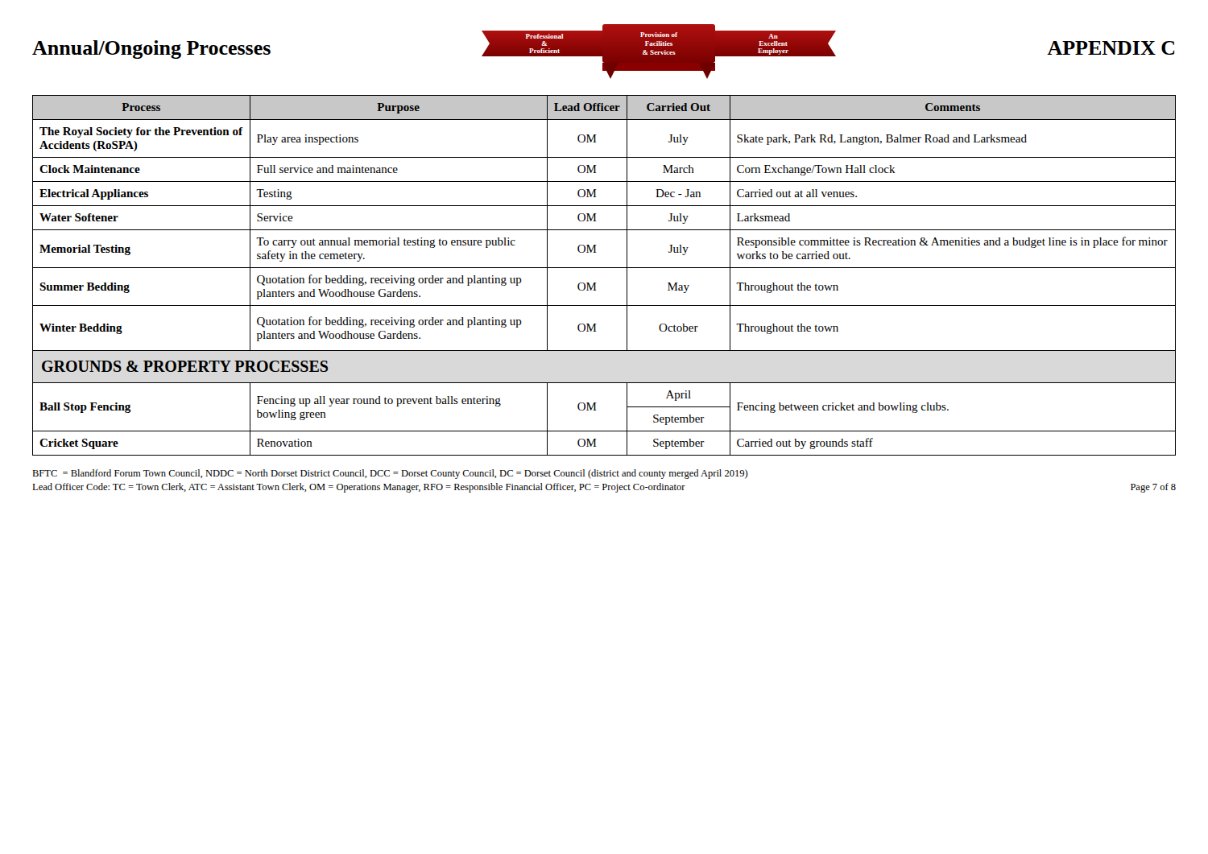Annual/Ongoing Processes
Professional & Proficient Provision of Facilities & Services An Excellent Employer
APPENDIX C
| Process | Purpose | Lead Officer | Carried Out | Comments |
| --- | --- | --- | --- | --- |
| The Royal Society for the Prevention of Accidents (RoSPA) | Play area inspections | OM | July | Skate park, Park Rd, Langton, Balmer Road and Larksmead |
| Clock Maintenance | Full service and maintenance | OM | March | Corn Exchange/Town Hall clock |
| Electrical Appliances | Testing | OM | Dec - Jan | Carried out at all venues. |
| Water Softener | Service | OM | July | Larksmead |
| Memorial Testing | To carry out annual memorial testing to ensure public safety in the cemetery. | OM | July | Responsible committee is Recreation & Amenities and a budget line is in place for minor works to be carried out. |
| Summer Bedding | Quotation for bedding, receiving order and planting up planters and Woodhouse Gardens. | OM | May | Throughout the town |
| Winter Bedding | Quotation for bedding, receiving order and planting up planters and Woodhouse Gardens. | OM | October | Throughout the town |
| GROUNDS & PROPERTY PROCESSES |
| Ball Stop Fencing | Fencing up all year round to prevent balls entering bowling green | OM | April | Fencing between cricket and bowling clubs. |
| September |
| Cricket Square | Renovation | OM | September | Carried out by grounds staff |
BFTC = Blandford Forum Town Council, NDDC = North Dorset District Council, DCC = Dorset County Council, DC = Dorset Council (district and county merged April 2019)
Lead Officer Code: TC = Town Clerk, ATC = Assistant Town Clerk, OM = Operations Manager, RFO = Responsible Financial Officer, PC = Project Co-ordinator Page 7 of 8